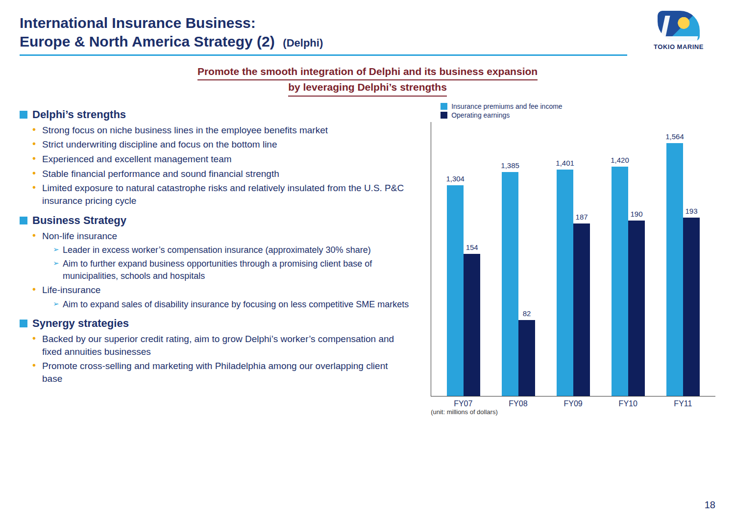International Insurance Business:
Europe & North America Strategy (2) (Delphi)
TOKIO MARINE
Promote the smooth integration of Delphi and its business expansion
by leveraging Delphi’s strengths
Delphi’s strengths
Strong focus on niche business lines in the employee benefits market
Strict underwriting discipline and focus on the bottom line
Experienced and excellent management team
Stable financial performance and sound financial strength
Limited exposure to natural catastrophe risks and relatively insulated from the U.S. P&C insurance pricing cycle
Business Strategy
Non-life insurance
Leader in excess worker’s compensation insurance (approximately 30% share)
Aim to further expand business opportunities through a promising client base of municipalities, schools and hospitals
Life-insurance
Aim to expand sales of disability insurance by focusing on less competitive SME markets
Synergy strategies
Backed by our superior credit rating, aim to grow Delphi’s worker’s compensation and fixed annuities businesses
Promote cross-selling and marketing with Philadelphia among our overlapping client base
Insurance premiums and fee income
Operating earnings
1,304
154
1,385
82
1,401
187
1,420
190
1,564
193
FY07 FY08 FY09 FY10 FY11
(unit: millions of dollars)
18